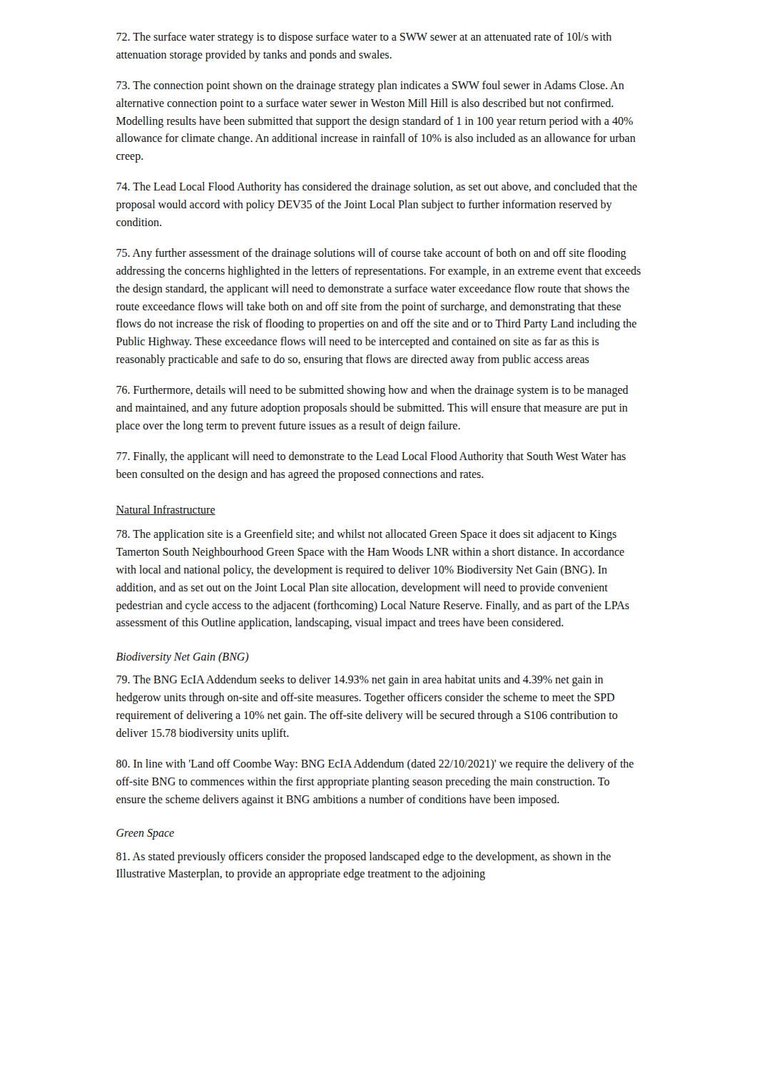72. The surface water strategy is to dispose surface water to a SWW sewer at an attenuated rate of 10l/s with attenuation storage provided by tanks and ponds and swales.
73. The connection point shown on the drainage strategy plan indicates a SWW foul sewer in Adams Close. An alternative connection point to a surface water sewer in Weston Mill Hill is also described but not confirmed. Modelling results have been submitted that support the design standard of 1 in 100 year return period with a 40% allowance for climate change. An additional increase in rainfall of 10% is also included as an allowance for urban creep.
74. The Lead Local Flood Authority has considered the drainage solution, as set out above, and concluded that the proposal would accord with policy DEV35 of the Joint Local Plan subject to further information reserved by condition.
75. Any further assessment of the drainage solutions will of course take account of both on and off site flooding addressing the concerns highlighted in the letters of representations. For example, in an extreme event that exceeds the design standard, the applicant will need to demonstrate a surface water exceedance flow route that shows the route exceedance flows will take both on and off site from the point of surcharge, and demonstrating that these flows do not increase the risk of flooding to properties on and off the site and or to Third Party Land including the Public Highway. These exceedance flows will need to be intercepted and contained on site as far as this is reasonably practicable and safe to do so, ensuring that flows are directed away from public access areas
76. Furthermore, details will need to be submitted showing how and when the drainage system is to be managed and maintained, and any future adoption proposals should be submitted. This will ensure that measure are put in place over the long term to prevent future issues as a result of deign failure.
77. Finally, the applicant will need to demonstrate to the Lead Local Flood Authority that South West Water has been consulted on the design and has agreed the proposed connections and rates.
Natural Infrastructure
78. The application site is a Greenfield site; and whilst not allocated Green Space it does sit adjacent to Kings Tamerton South Neighbourhood Green Space with the Ham Woods LNR within a short distance. In accordance with local and national policy, the development is required to deliver 10% Biodiversity Net Gain (BNG). In addition, and as set out on the Joint Local Plan site allocation, development will need to provide convenient pedestrian and cycle access to the adjacent (forthcoming) Local Nature Reserve. Finally, and as part of the LPAs assessment of this Outline application, landscaping, visual impact and trees have been considered.
Biodiversity Net Gain (BNG)
79. The BNG EcIA Addendum seeks to deliver 14.93% net gain in area habitat units and 4.39% net gain in hedgerow units through on-site and off-site measures. Together officers consider the scheme to meet the SPD requirement of delivering a 10% net gain. The off-site delivery will be secured through a S106 contribution to deliver 15.78 biodiversity units uplift.
80. In line with 'Land off Coombe Way: BNG EcIA Addendum (dated 22/10/2021)' we require the delivery of the off-site BNG to commences within the first appropriate planting season preceding the main construction. To ensure the scheme delivers against it BNG ambitions a number of conditions have been imposed.
Green Space
81. As stated previously officers consider the proposed landscaped edge to the development, as shown in the Illustrative Masterplan, to provide an appropriate edge treatment to the adjoining